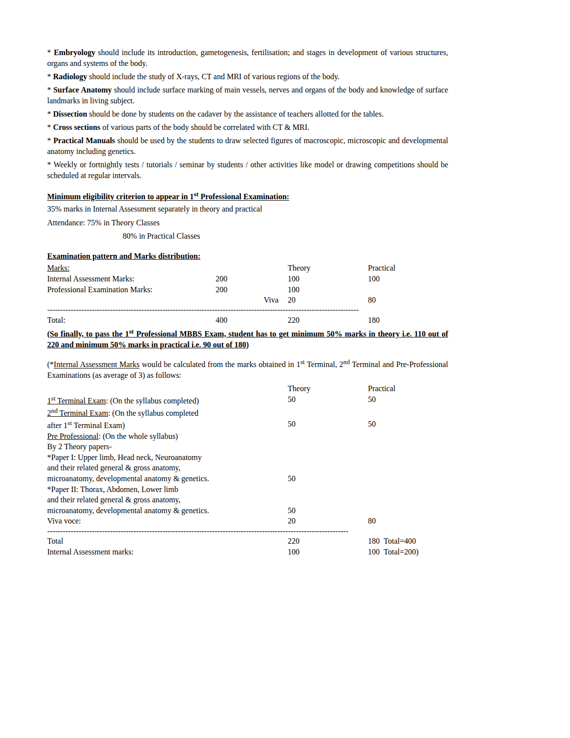* Embryology should include its introduction, gametogenesis, fertilisation; and stages in development of various structures, organs and systems of the body.
* Radiology should include the study of X-rays, CT and MRI of various regions of the body.
* Surface Anatomy should include surface marking of main vessels, nerves and organs of the body and knowledge of surface landmarks in living subject.
* Dissection should be done by students on the cadaver by the assistance of teachers allotted for the tables.
* Cross sections of various parts of the body should be correlated with CT & MRI.
* Practical Manuals should be used by the students to draw selected figures of macroscopic, microscopic and developmental anatomy including genetics.
* Weekly or fortnightly tests / tutorials / seminar by students / other activities like model or drawing competitions should be scheduled at regular intervals.
Minimum eligibility criterion to appear in 1st Professional Examination:
35% marks in Internal Assessment separately in theory and practical
Attendance: 75% in Theory Classes
80% in Practical Classes
Examination pattern and Marks distribution:
| Marks: | | | Theory | Practical |
| Internal Assessment Marks: | 200 | | 100 | 100 |
| Professional Examination Marks: | 200 | | 100 | |
| | | Viva | 20 | 80 |
-----------------------------------------------------------------------------------------------------------------------
| Total: | 400 | | 220 | 180 |
(So finally, to pass the 1st Professional MBBS Exam, student has to get minimum 50% marks in theory i.e. 110 out of 220 and minimum 50% marks in practical i.e. 90 out of 180)
(*Internal Assessment Marks would be calculated from the marks obtained in 1st Terminal, 2nd Terminal and Pre-Professional Examinations (as average of 3) as follows:
| | | | Theory | Practical |
| 1 st Terminal Exam : (On the syllabus completed) | | | 50 | 50 |
| 2 nd Terminal Exam : (On the syllabus completed | | | | |
| after 1 st Terminal Exam) | | | 50 | 50 |
| Pre Professional : (On the whole syllabus) | | | | |
| By 2 Theory papers- | | | | |
| *Paper I: Upper limb, Head neck, Neuroanatomy | | | | |
| and their related general & gross anatomy, | | | | |
| microanatomy, developmental anatomy & genetics. | | | 50 | |
| *Paper II: Thorax, Abdomen, Lower limb | | | | |
| and their related general & gross anatomy, | | | | |
| microanatomy, developmental anatomy & genetics. | | | 50 | |
| Viva voce: | | | 20 | 80 |
-------------------------------------------------------------------------------------------------------------------
| Total | | | 220 | 180 Total=400 |
| Internal Assessment marks: | | | 100 | 100 Total=200) |